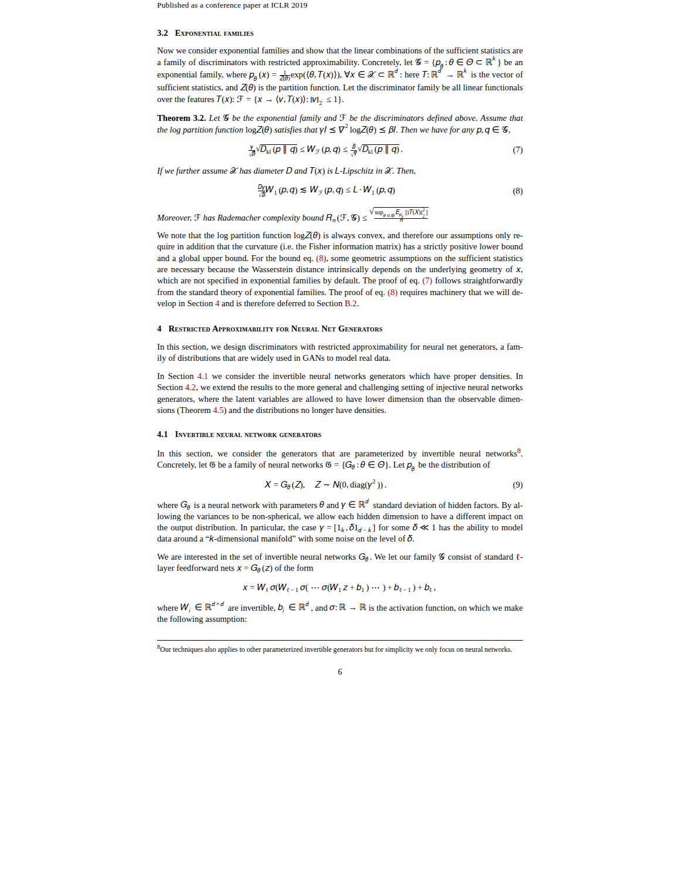Published as a conference paper at ICLR 2019
3.2 Exponential families
Now we consider exponential families and show that the linear combinations of the sufficient statistics are a family of discriminators with restricted approximability. Concretely, let 𝒢={pθ:θ∈Θ⊂ℝk} be an exponential family, where pθ(x)=1Z(θ)exp(⟨θ,T(x)⟩), ∀x∈𝒳⊂ℝd: here T:ℝd→ℝk is the vector of sufficient statistics, and Z(θ) is the partition function. Let the discriminator family be all linear functionals over the features T(x): ℱ={x→⟨v,T(x)⟩:‖v‖2≤1}.
Theorem 3.2. Let 𝒢 be the exponential family and ℱ be the discriminators defined above. Assume that the log partition function logZ(θ) satisfies that γI⪯∇2logZ(θ)⪯βI. Then we have for any p,q∈𝒢,
γβ Dkl(p∥q) ≤ Wℱ(p,q) ≤ βγ Dkl(p∥q) .
(7)
If we further assume 𝒳 has diameter D and T(x) is L-Lipschitz in 𝒳. Then,
Dγβ W1(p,q) ≲ Wℱ(p,q) ≤ L·W1(p,q)
(8)
Moreover, ℱ has Rademacher complexity bound Rn(ℱ,𝒢)≤ supθ∈ΘEpθ[‖T(X)‖22]n.
We note that the log partition function logZ(θ) is always convex, and therefore our assumptions only require in addition that the curvature (i.e. the Fisher information matrix) has a strictly positive lower bound and a global upper bound. For the bound eq. (8), some geometric assumptions on the sufficient statistics are necessary because the Wasserstein distance intrinsically depends on the underlying geometry of x, which are not specified in exponential families by default. The proof of eq. (7) follows straightforwardly from the standard theory of exponential families. The proof of eq. (8) requires machinery that we will develop in Section 4 and is therefore deferred to Section B.2.
4 Restricted Approximability for Neural Net Generators
In this section, we design discriminators with restricted approximability for neural net generators, a family of distributions that are widely used in GANs to model real data.
In Section 4.1 we consider the invertible neural networks generators which have proper densities. In Section 4.2, we extend the results to the more general and challenging setting of injective neural networks generators, where the latent variables are allowed to have lower dimension than the observable dimensions (Theorem 4.5) and the distributions no longer have densities.
4.1 Invertible neural network generators
In this section, we consider the generators that are parameterized by invertible neural networks8. Concretely, let 𝔊 be a family of neural networks 𝔊={Gθ:θ∈Θ}. Let pθ be the distribution of
X=Gθ(Z), Z∼N(0,diag(γ2)).
(9)
where Gθ is a neural network with parameters θ and γ∈ℝd standard deviation of hidden factors. By allowing the variances to be non-spherical, we allow each hidden dimension to have a different impact on the output distribution. In particular, the case γ=[1k,δ1d−k] for some δ≪1 has the ability to model data around a “k-dimensional manifold” with some noise on the level of δ.
We are interested in the set of invertible neural networks Gθ. We let our family 𝒢 consist of standard ℓ-layer feedforward nets x=Gθ(z) of the form
x=Wℓσ(Wℓ−1σ(⋯σ(W1z+b1)⋯)+bℓ−1)+bℓ,
where Wi∈ℝd×d are invertible, bi∈ℝd, and σ:ℝ→ℝ is the activation function, on which we make the following assumption:
8Our techniques also applies to other parameterized invertible generators but for simplicity we only focus on neural networks.
6